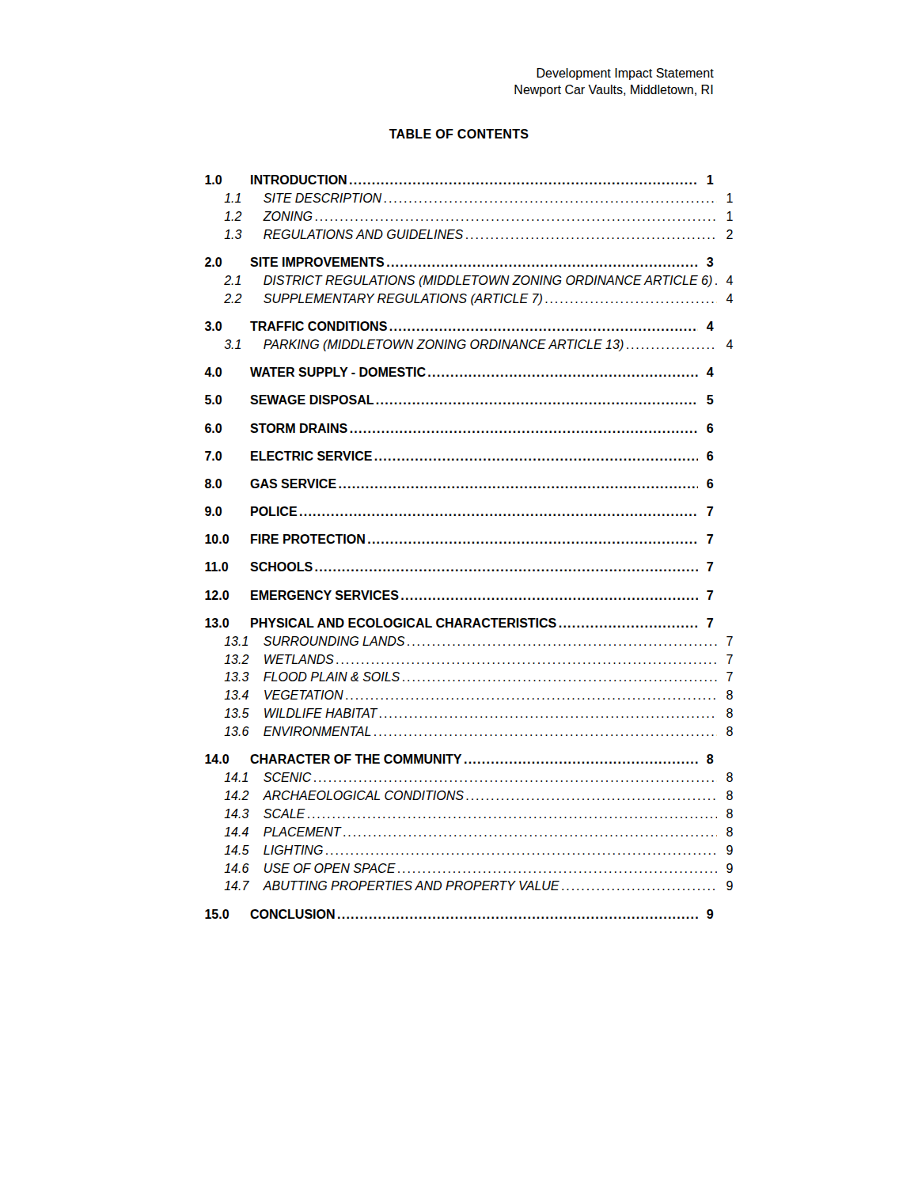Development Impact Statement
Newport Car Vaults, Middletown, RI
TABLE OF CONTENTS
1.0 INTRODUCTION .......................................................................................................................................... 1
1.1 SITE DESCRIPTION ......................................................................................................... 1
1.2 ZONING ..................................................................................................................... 1
1.3 REGULATIONS AND GUIDELINES ..................................................................................... 2
2.0 SITE IMPROVEMENTS ............................................................................................................................. 3
2.1 DISTRICT REGULATIONS (MIDDLETOWN ZONING ORDINANCE ARTICLE 6) ......................................... 4
2.2 SUPPLEMENTARY REGULATIONS (ARTICLE 7) ................................................................................. 4
3.0 TRAFFIC CONDITIONS ............................................................................................................................. 4
3.1 PARKING (MIDDLETOWN ZONING ORDINANCE ARTICLE 13) ............................................................ 4
4.0 WATER SUPPLY - DOMESTIC ................................................................................................................. 4
5.0 SEWAGE DISPOSAL ................................................................................................................................. 5
6.0 STORM DRAINS ....................................................................................................................................... 6
7.0 ELECTRIC SERVICE ................................................................................................................................. 6
8.0 GAS SERVICE ......................................................................................................................................... 6
9.0 POLICE ..................................................................................................................................................... 7
10.0 FIRE PROTECTION ................................................................................................................................. 7
11.0 SCHOOLS ................................................................................................................................................. 7
12.0 EMERGENCY SERVICES ......................................................................................................................... 7
13.0 PHYSICAL AND ECOLOGICAL CHARACTERISTICS ......................................................................... 7
13.1 SURROUNDING LANDS ................................................................................................................. 7
13.2 WETLANDS ................................................................................................................................. 7
13.3 FLOOD PLAIN & SOILS ................................................................................................................. 7
13.4 VEGETATION ................................................................................................................................. 8
13.5 WILDLIFE HABITAT ................................................................................................................. 8
13.6 ENVIRONMENTAL ................................................................................................................. 8
14.0 CHARACTER OF THE COMMUNITY ................................................................................................. 8
14.1 SCENIC ..................................................................................................................................... 8
14.2 ARCHAEOLOGICAL CONDITIONS ................................................................................................. 8
14.3 SCALE ......................................................................................................................................... 8
14.4 PLACEMENT ................................................................................................................................. 8
14.5 LIGHTING ................................................................................................................................. 9
14.6 USE OF OPEN SPACE ................................................................................................................. 9
14.7 ABUTTING PROPERTIES AND PROPERTY VALUE ............................................................................. 9
15.0 CONCLUSION ......................................................................................................................................... 9